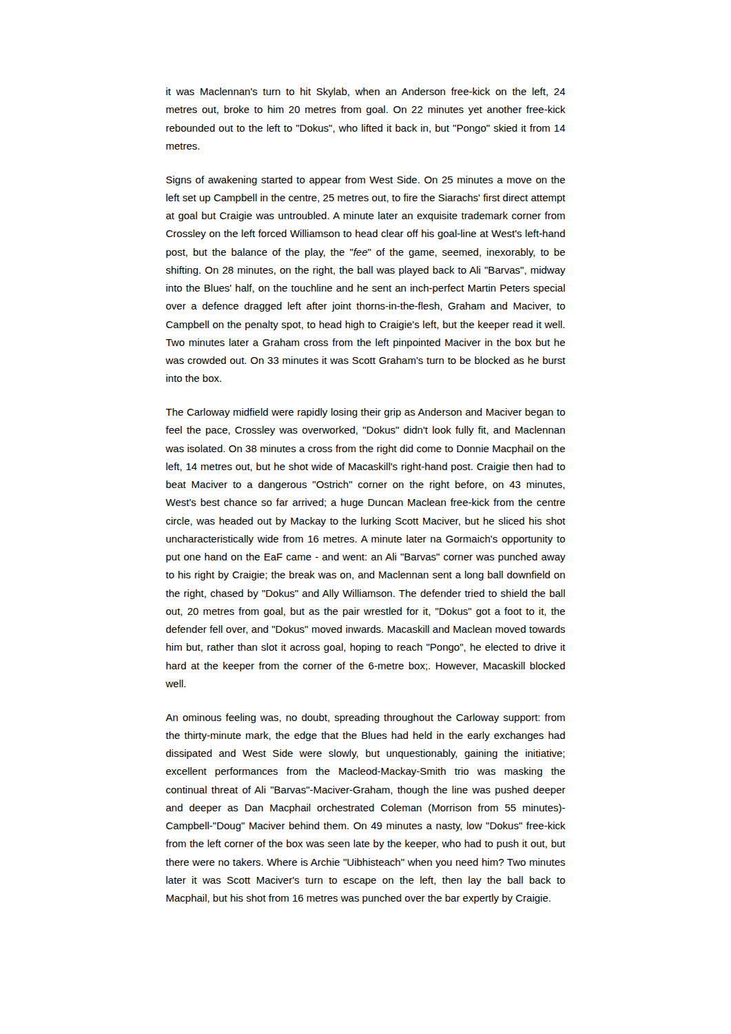it was Maclennan's turn to hit Skylab, when an Anderson free-kick on the left, 24 metres out, broke to him 20 metres from goal. On 22 minutes yet another free-kick rebounded out to the left to "Dokus", who lifted it back in, but "Pongo" skied it from 14 metres.
Signs of awakening started to appear from West Side. On 25 minutes a move on the left set up Campbell in the centre, 25 metres out, to fire the Siarachs' first direct attempt at goal but Craigie was untroubled. A minute later an exquisite trademark corner from Crossley on the left forced Williamson to head clear off his goal-line at West's left-hand post, but the balance of the play, the "fee" of the game, seemed, inexorably, to be shifting. On 28 minutes, on the right, the ball was played back to Ali "Barvas", midway into the Blues' half, on the touchline and he sent an inch-perfect Martin Peters special over a defence dragged left after joint thorns-in-the-flesh, Graham and Maciver, to Campbell on the penalty spot, to head high to Craigie's left, but the keeper read it well. Two minutes later a Graham cross from the left pinpointed Maciver in the box but he was crowded out. On 33 minutes it was Scott Graham's turn to be blocked as he burst into the box.
The Carloway midfield were rapidly losing their grip as Anderson and Maciver began to feel the pace, Crossley was overworked, "Dokus" didn't look fully fit, and Maclennan was isolated. On 38 minutes a cross from the right did come to Donnie Macphail on the left, 14 metres out, but he shot wide of Macaskill's right-hand post. Craigie then had to beat Maciver to a dangerous "Ostrich" corner on the right before, on 43 minutes, West's best chance so far arrived; a huge Duncan Maclean free-kick from the centre circle, was headed out by Mackay to the lurking Scott Maciver, but he sliced his shot uncharacteristically wide from 16 metres. A minute later na Gormaich's opportunity to put one hand on the EaF came - and went: an Ali "Barvas" corner was punched away to his right by Craigie; the break was on, and Maclennan sent a long ball downfield on the right, chased by "Dokus" and Ally Williamson. The defender tried to shield the ball out, 20 metres from goal, but as the pair wrestled for it, "Dokus" got a foot to it, the defender fell over, and "Dokus" moved inwards. Macaskill and Maclean moved towards him but, rather than slot it across goal, hoping to reach "Pongo", he elected to drive it hard at the keeper from the corner of the 6-metre box;. However, Macaskill blocked well.
An ominous feeling was, no doubt, spreading throughout the Carloway support: from the thirty-minute mark, the edge that the Blues had held in the early exchanges had dissipated and West Side were slowly, but unquestionably, gaining the initiative; excellent performances from the Macleod-Mackay-Smith trio was masking the continual threat of Ali "Barvas"-Maciver-Graham, though the line was pushed deeper and deeper as Dan Macphail orchestrated Coleman (Morrison from 55 minutes)-Campbell-"Doug" Maciver behind them. On 49 minutes a nasty, low "Dokus" free-kick from the left corner of the box was seen late by the keeper, who had to push it out, but there were no takers. Where is Archie "Uibhisteach" when you need him? Two minutes later it was Scott Maciver's turn to escape on the left, then lay the ball back to Macphail, but his shot from 16 metres was punched over the bar expertly by Craigie.